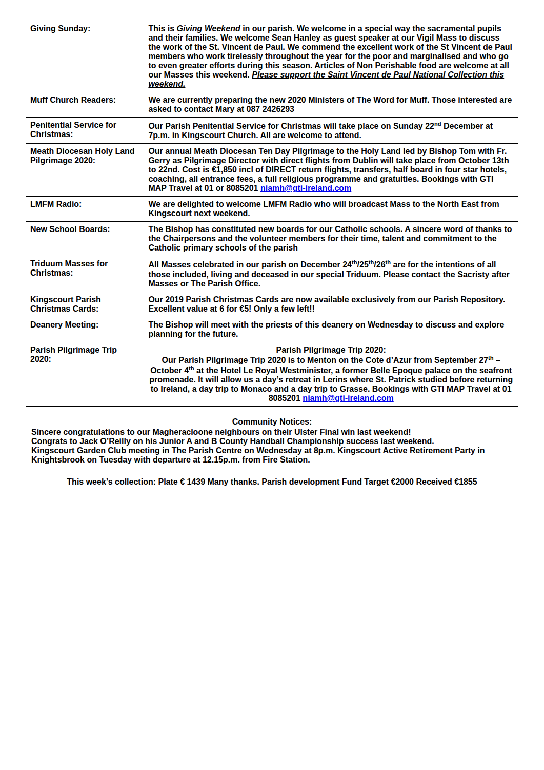| Giving Sunday: | This is Giving Weekend in our parish. We welcome in a special way the sacramental pupils and their families. We welcome Sean Hanley as guest speaker at our Vigil Mass to discuss the work of the St. Vincent de Paul. We commend the excellent work of the St Vincent de Paul members who work tirelessly throughout the year for the poor and marginalised and who go to even greater efforts during this season. Articles of Non Perishable food are welcome at all our Masses this weekend. Please support the Saint Vincent de Paul National Collection this weekend. |
| Muff Church Readers: | We are currently preparing the new 2020 Ministers of The Word for Muff. Those interested are asked to contact Mary at 087 2426293 |
| Penitential Service for Christmas: | Our Parish Penitential Service for Christmas will take place on Sunday 22 nd December at 7p.m. in Kingscourt Church. All are welcome to attend. |
| Meath Diocesan Holy Land Pilgrimage 2020: | Our annual Meath Diocesan Ten Day Pilgrimage to the Holy Land led by Bishop Tom with Fr. Gerry as Pilgrimage Director with direct flights from Dublin will take place from October 13th to 22nd. Cost is €1,850 incl of DIRECT return flights, transfers, half board in four star hotels, coaching, all entrance fees, a full religious programme and gratuities. Bookings with GTI MAP Travel at 01 or 8085201 niamh@gti-ireland.com |
| LMFM Radio: | We are delighted to welcome LMFM Radio who will broadcast Mass to the North East from Kingscourt next weekend. |
| New School Boards: | The Bishop has constituted new boards for our Catholic schools. A sincere word of thanks to the Chairpersons and the volunteer members for their time, talent and commitment to the Catholic primary schools of the parish |
| Triduum Masses for Christmas: | All Masses celebrated in our parish on December 24 th /25 th /26 th are for the intentions of all those included, living and deceased in our special Triduum. Please contact the Sacristy after Masses or The Parish Office. |
| Kingscourt Parish Christmas Cards: | Our 2019 Parish Christmas Cards are now available exclusively from our Parish Repository. Excellent value at 6 for €5! Only a few left!! |
| Deanery Meeting: | The Bishop will meet with the priests of this deanery on Wednesday to discuss and explore planning for the future. |
| Parish Pilgrimage Trip 2020: | Parish Pilgrimage Trip 2020: Our Parish Pilgrimage Trip 2020 is to Menton on the Cote d’Azur from September 27 th – October 4 th at the Hotel Le Royal Westminister, a former Belle Epoque palace on the seafront promenade. It will allow us a day’s retreat in Lerins where St. Patrick studied before returning to Ireland, a day trip to Monaco and a day trip to Grasse. Bookings with GTI MAP Travel at 01 8085201 niamh@gti-ireland.com |
Community Notices:
Sincere congratulations to our Magheracloone neighbours on their Ulster Final win last weekend!
Congrats to Jack O’Reilly on his Junior A and B County Handball Championship success last weekend.
Kingscourt Garden Club meeting in The Parish Centre on Wednesday at 8p.m. Kingscourt Active Retirement Party in Knightsbrook on Tuesday with departure at 12.15p.m. from Fire Station.
This week’s collection: Plate € 1439 Many thanks. Parish development Fund Target €2000 Received €1855